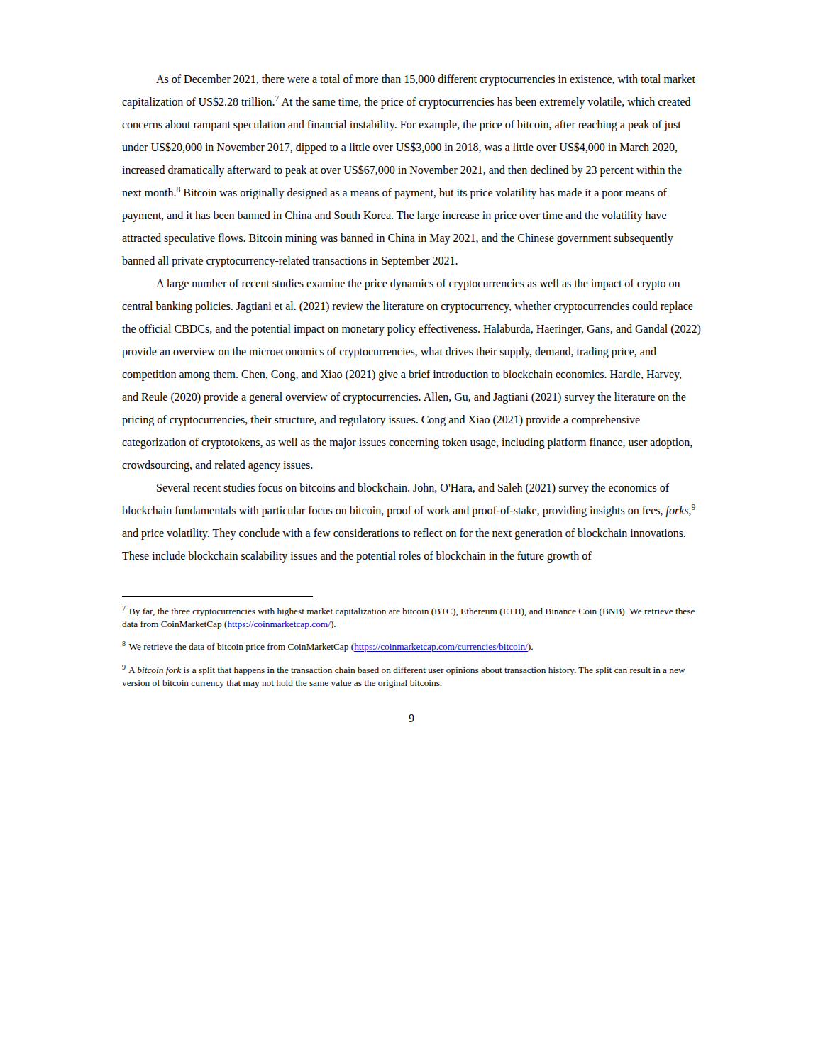As of December 2021, there were a total of more than 15,000 different cryptocurrencies in existence, with total market capitalization of US$2.28 trillion.7 At the same time, the price of cryptocurrencies has been extremely volatile, which created concerns about rampant speculation and financial instability. For example, the price of bitcoin, after reaching a peak of just under US$20,000 in November 2017, dipped to a little over US$3,000 in 2018, was a little over US$4,000 in March 2020, increased dramatically afterward to peak at over US$67,000 in November 2021, and then declined by 23 percent within the next month.8 Bitcoin was originally designed as a means of payment, but its price volatility has made it a poor means of payment, and it has been banned in China and South Korea. The large increase in price over time and the volatility have attracted speculative flows. Bitcoin mining was banned in China in May 2021, and the Chinese government subsequently banned all private cryptocurrency-related transactions in September 2021.
A large number of recent studies examine the price dynamics of cryptocurrencies as well as the impact of crypto on central banking policies. Jagtiani et al. (2021) review the literature on cryptocurrency, whether cryptocurrencies could replace the official CBDCs, and the potential impact on monetary policy effectiveness. Halaburda, Haeringer, Gans, and Gandal (2022) provide an overview on the microeconomics of cryptocurrencies, what drives their supply, demand, trading price, and competition among them. Chen, Cong, and Xiao (2021) give a brief introduction to blockchain economics. Hardle, Harvey, and Reule (2020) provide a general overview of cryptocurrencies. Allen, Gu, and Jagtiani (2021) survey the literature on the pricing of cryptocurrencies, their structure, and regulatory issues. Cong and Xiao (2021) provide a comprehensive categorization of cryptotokens, as well as the major issues concerning token usage, including platform finance, user adoption, crowdsourcing, and related agency issues.
Several recent studies focus on bitcoins and blockchain. John, O'Hara, and Saleh (2021) survey the economics of blockchain fundamentals with particular focus on bitcoin, proof of work and proof-of-stake, providing insights on fees, forks,9 and price volatility. They conclude with a few considerations to reflect on for the next generation of blockchain innovations. These include blockchain scalability issues and the potential roles of blockchain in the future growth of
7 By far, the three cryptocurrencies with highest market capitalization are bitcoin (BTC), Ethereum (ETH), and Binance Coin (BNB). We retrieve these data from CoinMarketCap (https://coinmarketcap.com/).
8 We retrieve the data of bitcoin price from CoinMarketCap (https://coinmarketcap.com/currencies/bitcoin/).
9 A bitcoin fork is a split that happens in the transaction chain based on different user opinions about transaction history. The split can result in a new version of bitcoin currency that may not hold the same value as the original bitcoins.
9